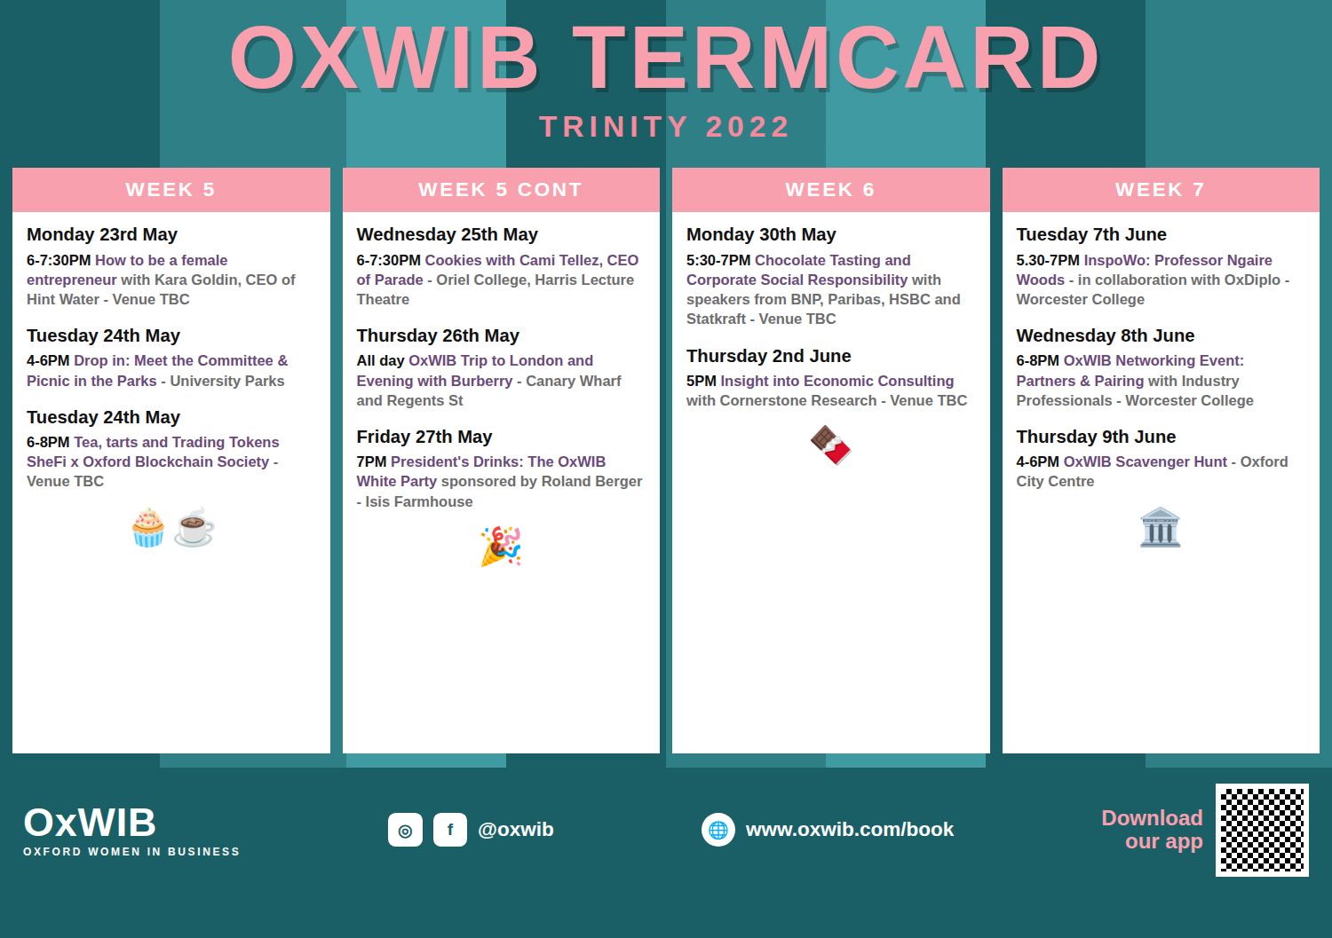OXWIB TERMCARD
TRINITY 2022
WEEK 5
Monday 23rd May
6-7:30PM How to be a female entrepreneur with Kara Goldin, CEO of Hint Water - Venue TBC
Tuesday 24th May
4-6PM Drop in: Meet the Committee & Picnic in the Parks - University Parks
Tuesday 24th May
6-8PM Tea, tarts and Trading Tokens SheFi x Oxford Blockchain Society - Venue TBC
🧁☕
WEEK 5 CONT
Wednesday 25th May
6-7:30PM Cookies with Cami Tellez, CEO of Parade - Oriel College, Harris Lecture Theatre
Thursday 26th May
All day OxWIB Trip to London and Evening with Burberry - Canary Wharf and Regents St
Friday 27th May
7PM President's Drinks: The OxWIB White Party sponsored by Roland Berger - Isis Farmhouse
🎉
WEEK 6
Monday 30th May
5:30-7PM Chocolate Tasting and Corporate Social Responsibility with speakers from BNP, Paribas, HSBC and Statkraft - Venue TBC
Thursday 2nd June
5PM Insight into Economic Consulting with Cornerstone Research - Venue TBC
🍫
WEEK 7
Tuesday 7th June
5.30-7PM InspoWo: Professor Ngaire Woods - in collaboration with OxDiplo - Worcester College
Wednesday 8th June
6-8PM OxWIB Networking Event: Partners & Pairing with Industry Professionals - Worcester College
Thursday 9th June
4-6PM OxWIB Scavenger Hunt - Oxford City Centre
🏛️
OxWIB OXFORD WOMEN IN BUSINESS
◎ f @oxwib
🌐 www.oxwib.com/book
Download
our app